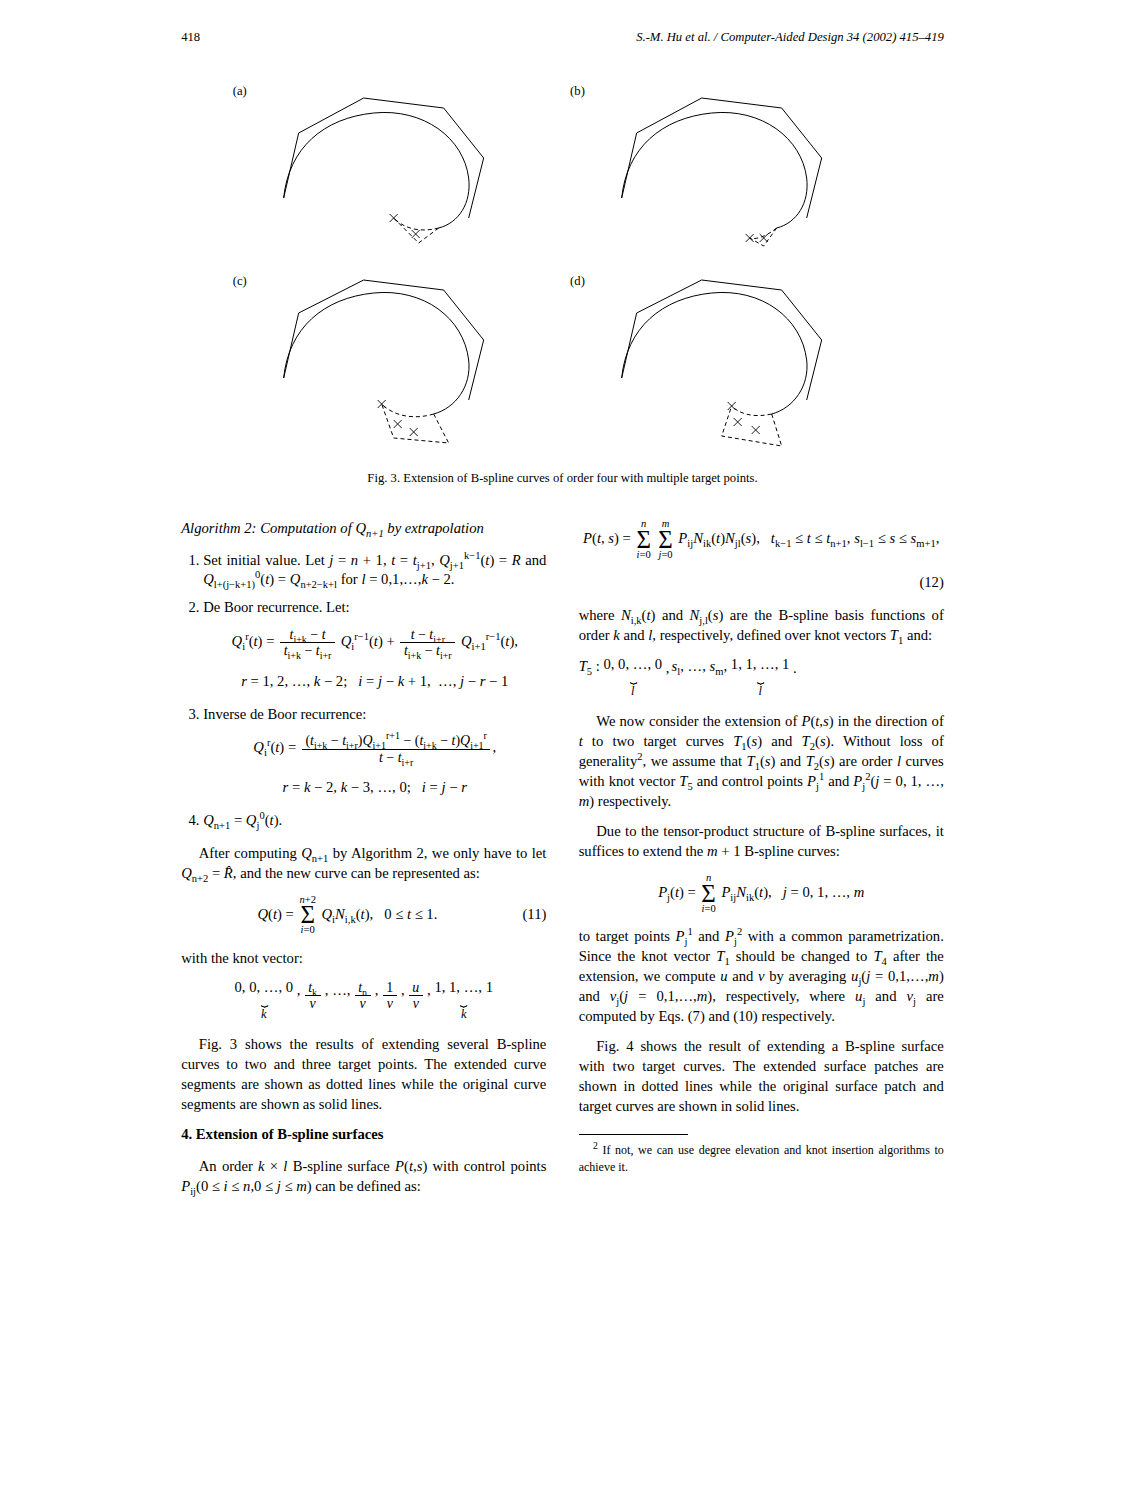418 S.-M. Hu et al. / Computer-Aided Design 34 (2002) 415–419
(a)
(b)
(c)
(d)
Fig. 3. Extension of B-spline curves of order four with multiple target points.
Algorithm 2: Computation of Qn+1 by extrapolation
Set initial value. Let j = n + 1, t = tj+1, Qj+1k−1(t) = R and Ql+(j−k+1)0(t) = Qn+2−k+l for l = 0,1,…,k − 2.
De Boor recurrence. Let:
Qir(t) = ti+k − t ti+k − ti+r Qir−1(t) + t − ti+r ti+k − ti+r Qi+1r−1(t),
r = 1, 2, …, k − 2; i = j − k + 1, …, j − r − 1
Inverse de Boor recurrence:
Qir(t) = (ti+k − ti+r)Qi+1r+1 − (ti+k − t)Qi+1r t − ti+r ,
r = k − 2, k − 3, …, 0; i = j − r
Qn+1 = Qj0(t).
After computing Qn+1 by Algorithm 2, we only have to let Qn+2 = R̂, and the new curve can be represented as:
Q(t) = n+2 Σi=0 QiNi,k(t), 0 ≤ t ≤ 1. (11)
with the knot vector:
0, 0, …, 0 ⏟ k , tk v , …, tn v , 1 v , uv , 1, 1, …, 1 ⏟ k
Fig. 3 shows the results of extending several B-spline curves to two and three target points. The extended curve segments are shown as dotted lines while the original curve segments are shown as solid lines.
4. Extension of B-spline surfaces
An order k × l B-spline surface P(t,s) with control points Pij(0 ≤ i ≤ n,0 ≤ j ≤ m) can be defined as:
P(t, s) = nΣi=0 mΣj=0 PijNik(t)Njl(s), tk−1 ≤ t ≤ tn+1, sl−1 ≤ s ≤ sm+1,
(12)
where Ni,k(t) and Nj,l(s) are the B-spline basis functions of order k and l, respectively, defined over knot vectors T1 and:
T5 : 0, 0, …, 0 ⏟ l , sl, …, sm, 1, 1, …, 1 ⏟ l .
We now consider the extension of P(t,s) in the direction of t to two target curves T1(s) and T2(s). Without loss of generality2, we assume that T1(s) and T2(s) are order l curves with knot vector T5 and control points Pj1 and Pj2(j = 0, 1, …, m) respectively.
Due to the tensor-product structure of B-spline surfaces, it suffices to extend the m + 1 B-spline curves:
Pj(t) = nΣi=0 PijNik(t), j = 0, 1, …, m
to target points Pj1 and Pj2 with a common parametrization. Since the knot vector T1 should be changed to T4 after the extension, we compute u and v by averaging uj(j = 0,1,…,m) and vj(j = 0,1,…,m), respectively, where uj and vj are computed by Eqs. (7) and (10) respectively.
Fig. 4 shows the result of extending a B-spline surface with two target curves. The extended surface patches are shown in dotted lines while the original surface patch and target curves are shown in solid lines.
2 If not, we can use degree elevation and knot insertion algorithms to achieve it.